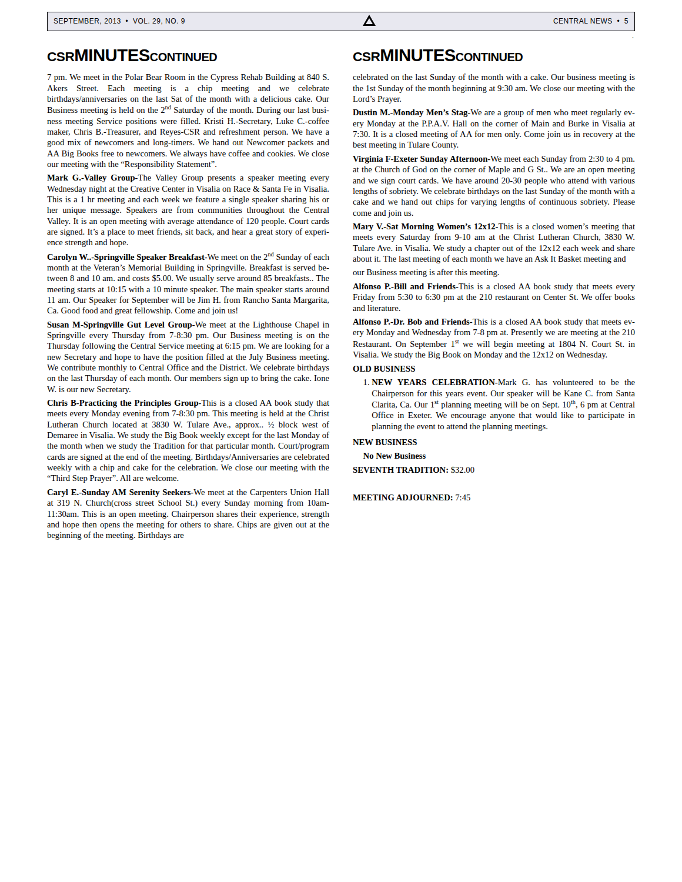SEPTEMBER, 2013 • VOL. 29, NO. 9
CENTRAL NEWS • 5
.
CSR MINUTES CONTINUED
CSR MINUTES CONTINUED
7 pm. We meet in the Polar Bear Room in the Cypress Rehab Building at 840 S. Akers Street. Each meeting is a chip meeting and we celebrate birthdays/anniversaries on the last Sat of the month with a delicious cake. Our Business meeting is held on the 2nd Saturday of the month. During our last business meeting Service positions were filled. Kristi H.-Secretary, Luke C.-coffee maker, Chris B.-Treasurer, and Reyes-CSR and refreshment person. We have a good mix of newcomers and long-timers. We hand out Newcomer packets and AA Big Books free to newcomers. We always have coffee and cookies. We close our meeting with the “Responsibility Statement”.
Mark G.-Valley Group-The Valley Group presents a speaker meeting every Wednesday night at the Creative Center in Visalia on Race & Santa Fe in Visalia. This is a 1 hr meeting and each week we feature a single speaker sharing his or her unique message. Speakers are from communities throughout the Central Valley. It is an open meeting with average attendance of 120 people. Court cards are signed. It’s a place to meet friends, sit back, and hear a great story of experience strength and hope.
Carolyn W..-Springville Speaker Breakfast-We meet on the 2nd Sunday of each month at the Veteran’s Memorial Building in Springville. Breakfast is served between 8 and 10 am. and costs $5.00. We usually serve around 85 breakfasts.. The meeting starts at 10:15 with a 10 minute speaker. The main speaker starts around 11 am. Our Speaker for September will be Jim H. from Rancho Santa Margarita, Ca. Good food and great fellowship. Come and join us!
Susan M-Springville Gut Level Group-We meet at the Lighthouse Chapel in Springville every Thursday from 7-8:30 pm. Our Business meeting is on the Thursday following the Central Service meeting at 6:15 pm. We are looking for a new Secretary and hope to have the position filled at the July Business meeting. We contribute monthly to Central Office and the District. We celebrate birthdays on the last Thursday of each month. Our members sign up to bring the cake. Ione W. is our new Secretary.
Chris B-Practicing the Principles Group-This is a closed AA book study that meets every Monday evening from 7-8:30 pm. This meeting is held at the Christ Lutheran Church located at 3830 W. Tulare Ave., approx.. ½ block west of Demaree in Visalia. We study the Big Book weekly except for the last Monday of the month when we study the Tradition for that particular month. Court/program cards are signed at the end of the meeting. Birthdays/Anniversaries are celebrated weekly with a chip and cake for the celebration. We close our meeting with the “Third Step Prayer”. All are welcome.
Caryl E.-Sunday AM Serenity Seekers-We meet at the Carpenters Union Hall at 319 N. Church(cross street School St.) every Sunday morning from 10am-11:30am. This is an open meeting. Chairperson shares their experience, strength and hope then opens the meeting for others to share. Chips are given out at the beginning of the meeting. Birthdays are
celebrated on the last Sunday of the month with a cake. Our business meeting is the 1st Sunday of the month beginning at 9:30 am. We close our meeting with the Lord’s Prayer.
Dustin M.-Monday Men’s Stag-We are a group of men who meet regularly every Monday at the P.P.A.V. Hall on the corner of Main and Burke in Visalia at 7:30. It is a closed meeting of AA for men only. Come join us in recovery at the best meeting in Tulare County.
Virginia F-Exeter Sunday Afternoon-We meet each Sunday from 2:30 to 4 pm. at the Church of God on the corner of Maple and G St.. We are an open meeting and we sign court cards. We have around 20-30 people who attend with various lengths of sobriety. We celebrate birthdays on the last Sunday of the month with a cake and we hand out chips for varying lengths of continuous sobriety. Please come and join us.
Mary V.-Sat Morning Women’s 12x12-This is a closed women’s meeting that meets every Saturday from 9-10 am at the Christ Lutheran Church, 3830 W. Tulare Ave. in Visalia. We study a chapter out of the 12x12 each week and share about it. The last meeting of each month we have an Ask It Basket meeting and
our Business meeting is after this meeting.
Alfonso P.-Bill and Friends-This is a closed AA book study that meets every Friday from 5:30 to 6:30 pm at the 210 restaurant on Center St. We offer books and literature.
Alfonso P.-Dr. Bob and Friends-This is a closed AA book study that meets every Monday and Wednesday from 7-8 pm at. Presently we are meeting at the 210 Restaurant. On September 1st we will begin meeting at 1804 N. Court St. in Visalia. We study the Big Book on Monday and the 12x12 on Wednesday.
OLD BUSINESS
NEW YEARS CELEBRATION-Mark G. has volunteered to be the Chairperson for this years event. Our speaker will be Kane C. from Santa Clarita, Ca. Our 1st planning meeting will be on Sept. 10th, 6 pm at Central Office in Exeter. We encourage anyone that would like to participate in planning the event to attend the planning meetings.
NEW BUSINESS
No New Business
SEVENTH TRADITION: $32.00
MEETING ADJOURNED: 7:45